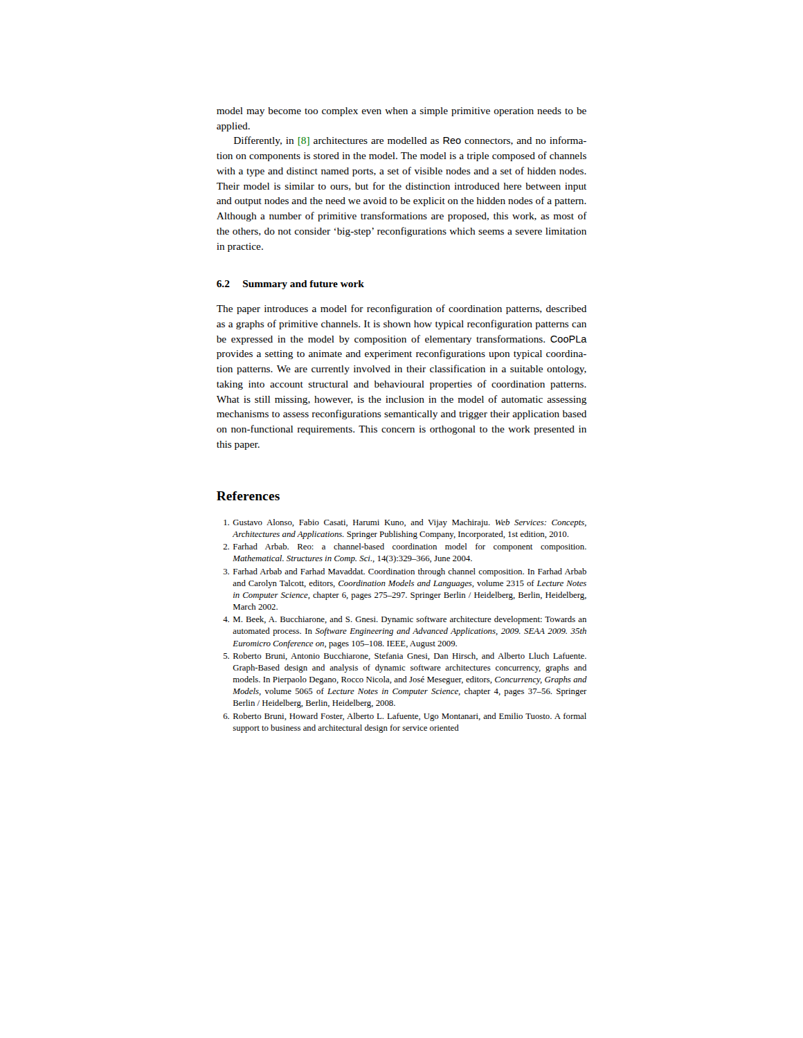model may become too complex even when a simple primitive operation needs to be applied.
Differently, in [8] architectures are modelled as Reo connectors, and no information on components is stored in the model. The model is a triple composed of channels with a type and distinct named ports, a set of visible nodes and a set of hidden nodes. Their model is similar to ours, but for the distinction introduced here between input and output nodes and the need we avoid to be explicit on the hidden nodes of a pattern. Although a number of primitive transformations are proposed, this work, as most of the others, do not consider ‘big-step’ reconfigurations which seems a severe limitation in practice.
6.2 Summary and future work
The paper introduces a model for reconfiguration of coordination patterns, described as a graphs of primitive channels. It is shown how typical reconfiguration patterns can be expressed in the model by composition of elementary transformations. CooPLa provides a setting to animate and experiment reconfigurations upon typical coordination patterns. We are currently involved in their classification in a suitable ontology, taking into account structural and behavioural properties of coordination patterns. What is still missing, however, is the inclusion in the model of automatic assessing mechanisms to assess reconfigurations semantically and trigger their application based on non-functional requirements. This concern is orthogonal to the work presented in this paper.
References
1. Gustavo Alonso, Fabio Casati, Harumi Kuno, and Vijay Machiraju. Web Services: Concepts, Architectures and Applications. Springer Publishing Company, Incorporated, 1st edition, 2010.
2. Farhad Arbab. Reo: a channel-based coordination model for component composition. Mathematical. Structures in Comp. Sci., 14(3):329–366, June 2004.
3. Farhad Arbab and Farhad Mavaddat. Coordination through channel composition. In Farhad Arbab and Carolyn Talcott, editors, Coordination Models and Languages, volume 2315 of Lecture Notes in Computer Science, chapter 6, pages 275–297. Springer Berlin / Heidelberg, Berlin, Heidelberg, March 2002.
4. M. Beek, A. Bucchiarone, and S. Gnesi. Dynamic software architecture development: Towards an automated process. In Software Engineering and Advanced Applications, 2009. SEAA 2009. 35th Euromicro Conference on, pages 105–108. IEEE, August 2009.
5. Roberto Bruni, Antonio Bucchiarone, Stefania Gnesi, Dan Hirsch, and Alberto Lluch Lafuente. Graph-Based design and analysis of dynamic software architectures concurrency, graphs and models. In Pierpaolo Degano, Rocco Nicola, and José Meseguer, editors, Concurrency, Graphs and Models, volume 5065 of Lecture Notes in Computer Science, chapter 4, pages 37–56. Springer Berlin / Heidelberg, Berlin, Heidelberg, 2008.
6. Roberto Bruni, Howard Foster, Alberto L. Lafuente, Ugo Montanari, and Emilio Tuosto. A formal support to business and architectural design for service oriented